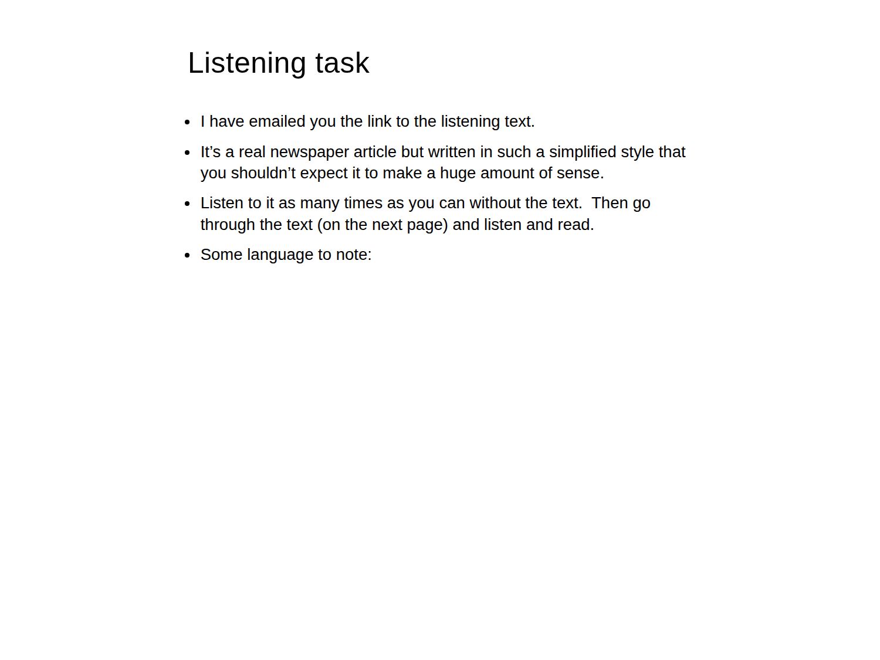Listening task
I have emailed you the link to the listening text.
It’s a real newspaper article but written in such a simplified style that you shouldn’t expect it to make a huge amount of sense.
Listen to it as many times as you can without the text. Then go through the text (on the next page) and listen and read.
Some language to note: